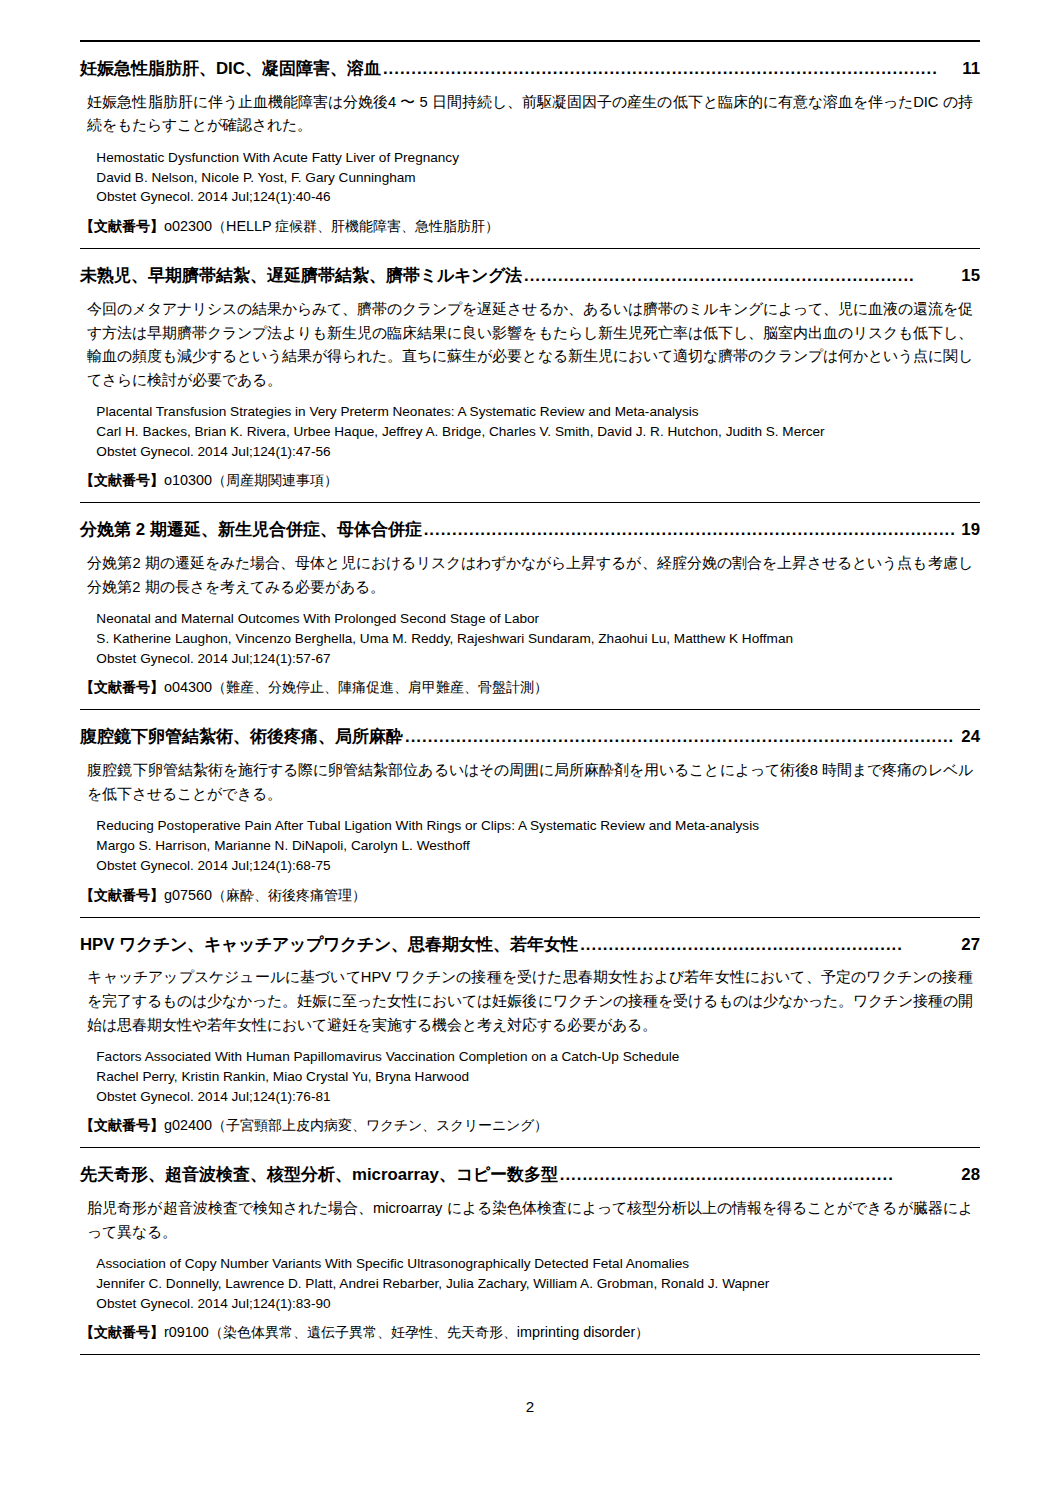妊娠急性脂肪肝、DIC、凝固障害、溶血 .................................................................................................. 11
妊娠急性脂肪肝に伴う止血機能障害は分娩後4 〜 5 日間持続し、前駆凝固因子の産生の低下と臨床的に有意な溶血を伴ったDIC の持続をもたらすことが確認された。
Hemostatic Dysfunction With Acute Fatty Liver of Pregnancy David B. Nelson, Nicole P. Yost, F. Gary Cunningham Obstet Gynecol. 2014 Jul;124(1):40-46
【文献番号】o02300（HELLP 症候群、肝機能障害、急性脂肪肝）
未熟児、早期臍帯結紮、遅延臍帯結紮、臍帯ミルキング法 ..................................................................... 15
今回のメタアナリシスの結果からみて、臍帯のクランプを遅延させるか、あるいは臍帯のミルキングによって、児に血液の還流を促す方法は早期臍帯クランプ法よりも新生児の臨床結果に良い影響をもたらし新生児死亡率は低下し、脳室内出血のリスクも低下し、輸血の頻度も減少するという結果が得られた。直ちに蘇生が必要となる新生児において適切な臍帯のクランプは何かという点に関してさらに検討が必要である。
Placental Transfusion Strategies in Very Preterm Neonates: A Systematic Review and Meta-analysis Carl H. Backes, Brian K. Rivera, Urbee Haque, Jeffrey A. Bridge, Charles V. Smith, David J. R. Hutchon, Judith S. Mercer Obstet Gynecol. 2014 Jul;124(1):47-56
【文献番号】o10300（周産期関連事項）
分娩第 2 期遷延、新生児合併症、母体合併症 .............................................................................................. 19
分娩第2 期の遷延をみた場合、母体と児におけるリスクはわずかながら上昇するが、経腟分娩の割合を上昇させるという点も考慮し分娩第2 期の長さを考えてみる必要がある。
Neonatal and Maternal Outcomes With Prolonged Second Stage of Labor S. Katherine Laughon, Vincenzo Berghella, Uma M. Reddy, Rajeshwari Sundaram, Zhaohui Lu, Matthew K Hoffman Obstet Gynecol. 2014 Jul;124(1):57-67
【文献番号】o04300（難産、分娩停止、陣痛促進、肩甲難産、骨盤計測）
腹腔鏡下卵管結紮術、術後疼痛、局所麻酔 ................................................................................................. 24
腹腔鏡下卵管結紮術を施行する際に卵管結紮部位あるいはその周囲に局所麻酔剤を用いることによって術後8 時間まで疼痛のレベルを低下させることができる。
Reducing Postoperative Pain After Tubal Ligation With Rings or Clips: A Systematic Review and Meta-analysis Margo S. Harrison, Marianne N. DiNapoli, Carolyn L. Westhoff Obstet Gynecol. 2014 Jul;124(1):68-75
【文献番号】g07560（麻酔、術後疼痛管理）
HPV ワクチン、キャッチアップワクチン、思春期女性、若年女性 ......................................................... 27
キャッチアップスケジュールに基づいてHPV ワクチンの接種を受けた思春期女性および若年女性において、予定のワクチンの接種を完了するものは少なかった。妊娠に至った女性においては妊娠後にワクチンの接種を受けるものは少なかった。ワクチン接種の開始は思春期女性や若年女性において避妊を実施する機会と考え対応する必要がある。
Factors Associated With Human Papillomavirus Vaccination Completion on a Catch-Up Schedule Rachel Perry, Kristin Rankin, Miao Crystal Yu, Bryna Harwood Obstet Gynecol. 2014 Jul;124(1):76-81
【文献番号】g02400（子宮頸部上皮内病変、ワクチン、スクリーニング）
先天奇形、超音波検査、核型分析、microarray、コピー数多型 ........................................................... 28
胎児奇形が超音波検査で検知された場合、microarray による染色体検査によって核型分析以上の情報を得ることができるが臓器によって異なる。
Association of Copy Number Variants With Specific Ultrasonographically Detected Fetal Anomalies Jennifer C. Donnelly, Lawrence D. Platt, Andrei Rebarber, Julia Zachary, William A. Grobman, Ronald J. Wapner Obstet Gynecol. 2014 Jul;124(1):83-90
【文献番号】r09100（染色体異常、遺伝子異常、妊孕性、先天奇形、imprinting disorder）
2